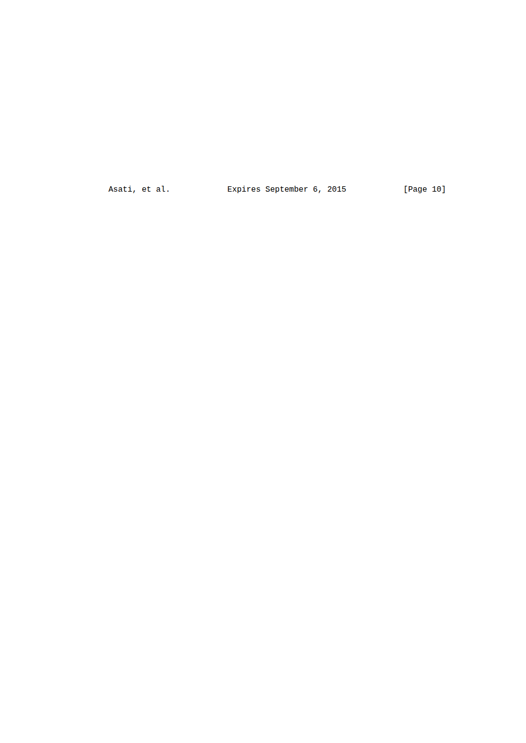Asati, et al. Expires September 6, 2015 [Page 10]